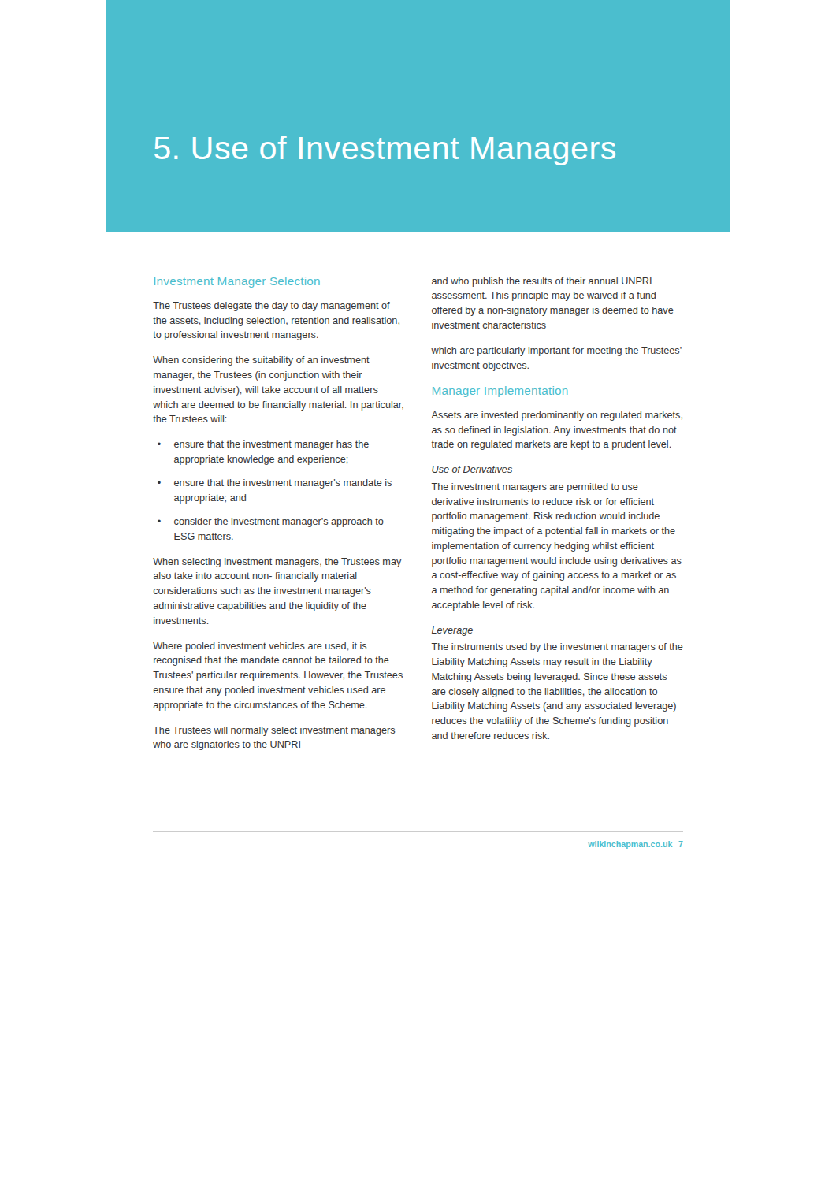5. Use of Investment Managers
Investment Manager Selection
The Trustees delegate the day to day management of the assets, including selection, retention and realisation, to professional investment managers.
When considering the suitability of an investment manager, the Trustees (in conjunction with their investment adviser), will take account of all matters which are deemed to be financially material. In particular, the Trustees will:
ensure that the investment manager has the appropriate knowledge and experience;
ensure that the investment manager's mandate is appropriate; and
consider the investment manager's approach to ESG matters.
When selecting investment managers, the Trustees may also take into account non- financially material considerations such as the investment manager's administrative capabilities and the liquidity of the investments.
Where pooled investment vehicles are used, it is recognised that the mandate cannot be tailored to the Trustees' particular requirements. However, the Trustees ensure that any pooled investment vehicles used are appropriate to the circumstances of the Scheme.
The Trustees will normally select investment managers who are signatories to the UNPRI
and who publish the results of their annual UNPRI assessment. This principle may be waived if a fund offered by a non-signatory manager is deemed to have investment characteristics
which are particularly important for meeting the Trustees' investment objectives.
Manager Implementation
Assets are invested predominantly on regulated markets, as so defined in legislation. Any investments that do not trade on regulated markets are kept to a prudent level.
Use of Derivatives
The investment managers are permitted to use derivative instruments to reduce risk or for efficient portfolio management. Risk reduction would include mitigating the impact of a potential fall in markets or the implementation of currency hedging whilst efficient portfolio management would include using derivatives as a cost-effective way of gaining access to a market or as a method for generating capital and/or income with an acceptable level of risk.
Leverage
The instruments used by the investment managers of the Liability Matching Assets may result in the Liability Matching Assets being leveraged. Since these assets are closely aligned to the liabilities, the allocation to Liability Matching Assets (and any associated leverage) reduces the volatility of the Scheme's funding position and therefore reduces risk.
wilkinchapman.co.uk7